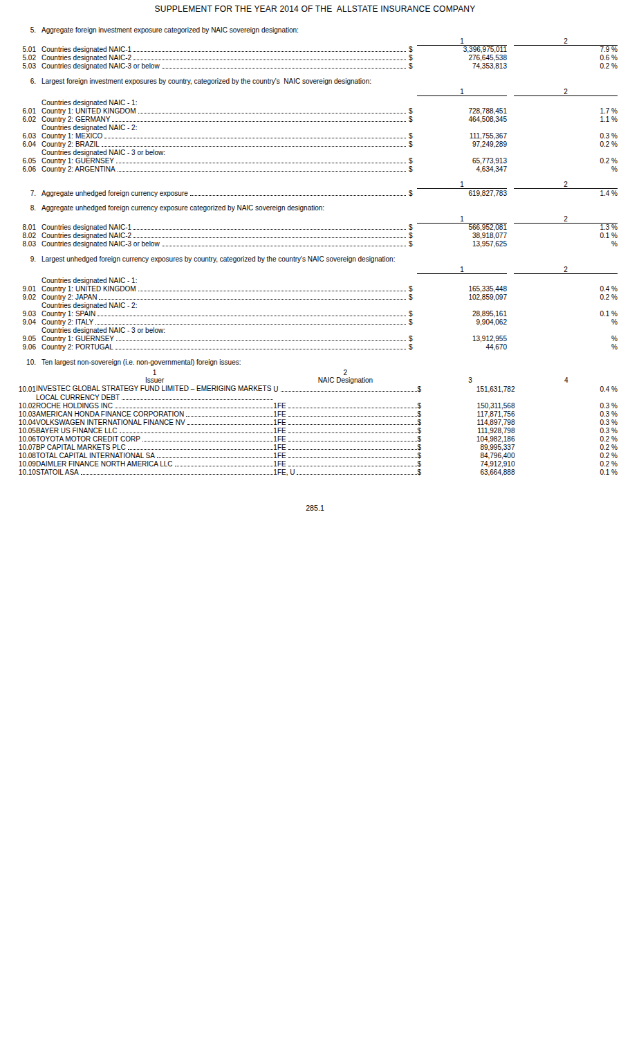SUPPLEMENT FOR THE YEAR 2014 OF THE ALLSTATE INSURANCE COMPANY
5.
Aggregate foreign investment exposure categorized by NAIC sovereign designation:
| | | | 1 | 2 |
| 5.01 | Countries designated NAIC-1 | $ | 3,396,975,011 | 7.9 % |
| 5.02 | Countries designated NAIC-2 | $ | 276,645,538 | 0.6 % |
| 5.03 | Countries designated NAIC-3 or below | $ | 74,353,813 | 0.2 % |
6.
Largest foreign investment exposures by country, categorized by the country's NAIC sovereign designation:
| | | | 1 | 2 |
| | Countries designated NAIC - 1: |
| 6.01 | Country 1: UNITED KINGDOM | $ | 728,788,451 | 1.7 % |
| 6.02 | Country 2: GERMANY | $ | 464,508,345 | 1.1 % |
| | Countries designated NAIC - 2: |
| 6.03 | Country 1: MEXICO | $ | 111,755,367 | 0.3 % |
| 6.04 | Country 2: BRAZIL | $ | 97,249,289 | 0.2 % |
| | Countries designated NAIC - 3 or below: |
| 6.05 | Country 1: GUERNSEY | $ | 65,773,913 | 0.2 % |
| 6.06 | Country 2: ARGENTINA | $ | 4,634,347 | % |
| | | | 1 | 2 |
| 7. | Aggregate unhedged foreign currency exposure | $ | 619,827,783 | 1.4 % |
8.
Aggregate unhedged foreign currency exposure categorized by NAIC sovereign designation:
| | | | 1 | 2 |
| 8.01 | Countries designated NAIC-1 | $ | 566,952,081 | 1.3 % |
| 8.02 | Countries designated NAIC-2 | $ | 38,918,077 | 0.1 % |
| 8.03 | Countries designated NAIC-3 or below | $ | 13,957,625 | % |
9.
Largest unhedged foreign currency exposures by country, categorized by the country's NAIC sovereign designation:
| | | | 1 | 2 |
| | Countries designated NAIC - 1: |
| 9.01 | Country 1: UNITED KINGDOM | $ | 165,335,448 | 0.4 % |
| 9.02 | Country 2: JAPAN | $ | 102,859,097 | 0.2 % |
| | Countries designated NAIC - 2: |
| 9.03 | Country 1: SPAIN | $ | 28,895,161 | 0.1 % |
| 9.04 | Country 2: ITALY | $ | 9,904,062 | % |
| | Countries designated NAIC - 3 or below: |
| 9.05 | Country 1: GUERNSEY | $ | 13,912,955 | % |
| 9.06 | Country 2: PORTUGAL | $ | 44,670 | % |
10.
Ten largest non-sovereign (i.e. non-governmental) foreign issues:
| | 1 Issuer | 2 NAIC Designation | | 3 | 4 |
| 10.01 | INVESTEC GLOBAL STRATEGY FUND LIMITED – EMERIGING MARKETS | U | $ | 151,631,782 | 0.4 % |
| | LOCAL CURRENCY DEBT | | | | |
| 10.02 | ROCHE HOLDINGS INC | 1FE | $ | 150,311,568 | 0.3 % |
| 10.03 | AMERICAN HONDA FINANCE CORPORATION | 1FE | $ | 117,871,756 | 0.3 % |
| 10.04 | VOLKSWAGEN INTERNATIONAL FINANCE NV | 1FE | $ | 114,897,798 | 0.3 % |
| 10.05 | BAYER US FINANCE LLC | 1FE | $ | 111,928,798 | 0.3 % |
| 10.06 | TOYOTA MOTOR CREDIT CORP | 1FE | $ | 104,982,186 | 0.2 % |
| 10.07 | BP CAPITAL MARKETS PLC | 1FE | $ | 89,995,337 | 0.2 % |
| 10.08 | TOTAL CAPITAL INTERNATIONAL SA | 1FE | $ | 84,796,400 | 0.2 % |
| 10.09 | DAIMLER FINANCE NORTH AMERICA LLC | 1FE | $ | 74,912,910 | 0.2 % |
| 10.10 | STATOIL ASA | 1FE, U | $ | 63,664,888 | 0.1 % |
285.1